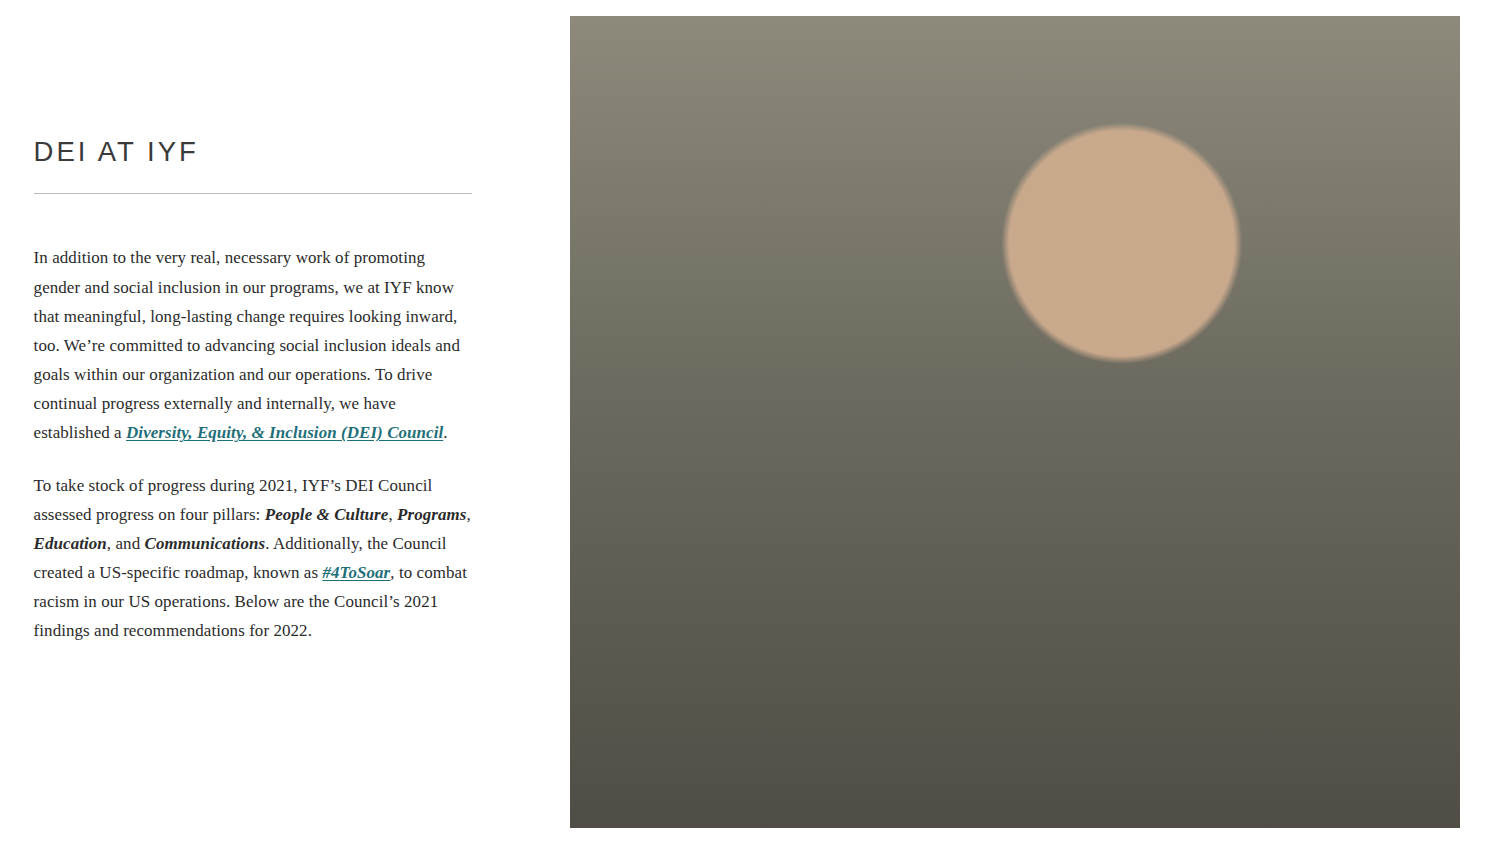DEI at IYF
In addition to the very real, necessary work of promoting gender and social inclusion in our programs, we at IYF know that meaningful, long-lasting change requires looking inward, too. We’re committed to advancing social inclusion ideals and goals within our organization and our operations. To drive continual progress externally and internally, we have established a Diversity, Equity, & Inclusion (DEI) Council.
To take stock of progress during 2021, IYF’s DEI Council assessed progress on four pillars: People & Culture, Programs, Education, and Communications. Additionally, the Council created a US-specific roadmap, known as #4ToSoar, to combat racism in our US operations. Below are the Council’s 2021 findings and recommendations for 2022.